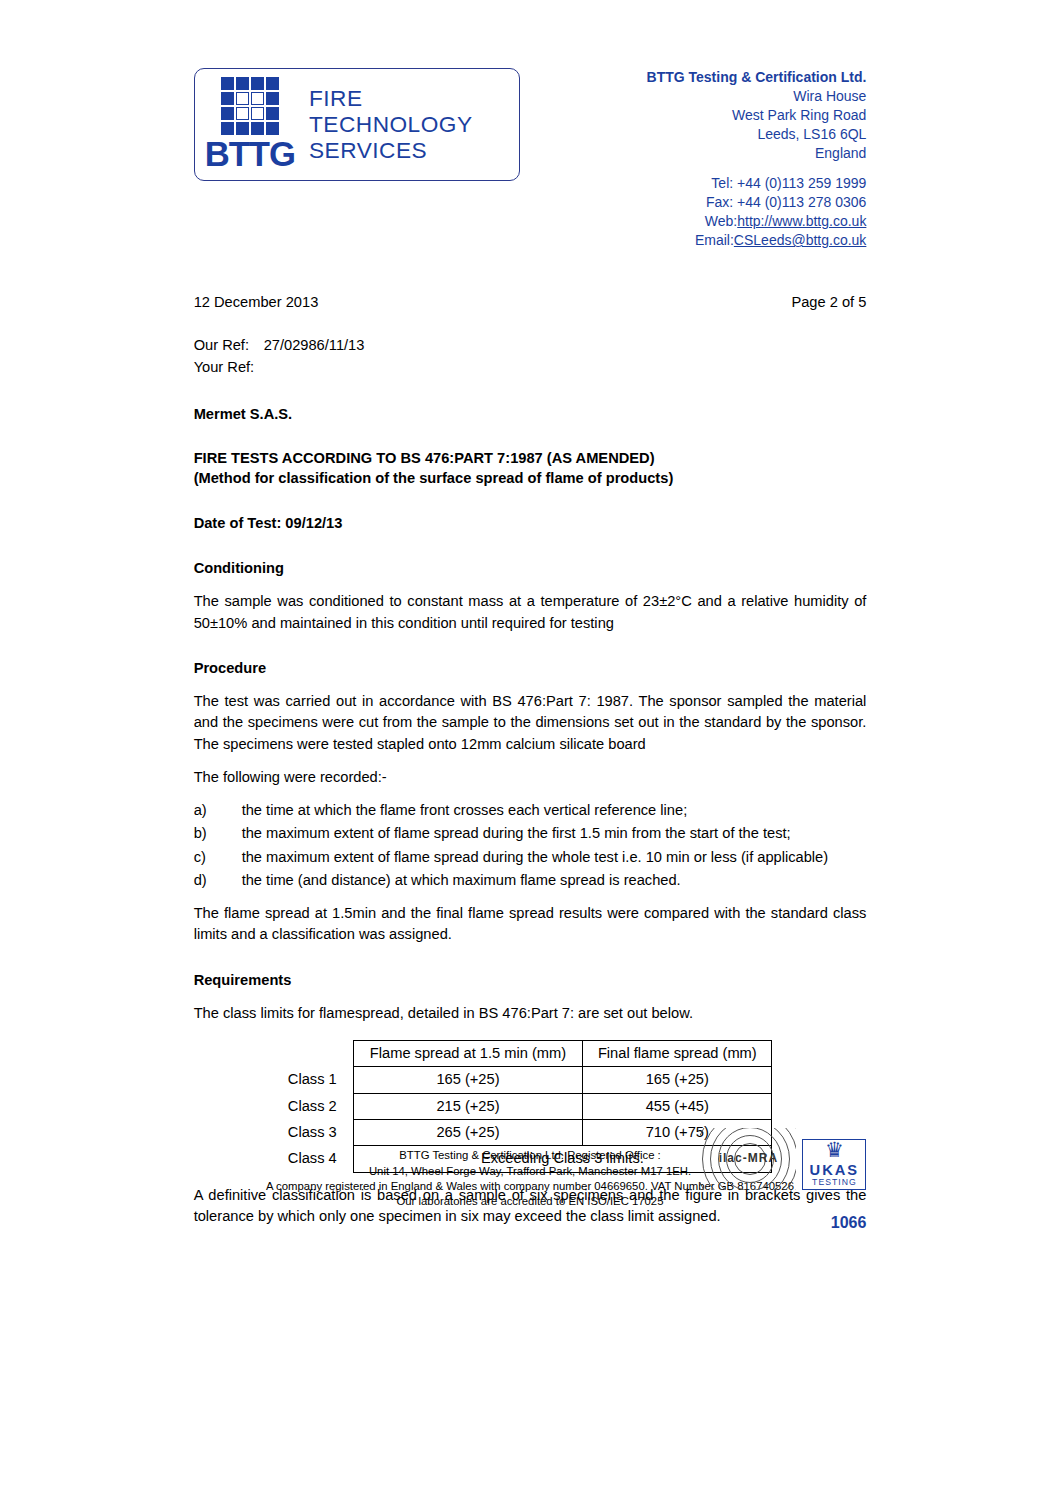BTTG
FIRE
TECHNOLOGY
SERVICES
BTTG Testing & Certification Ltd.
Wira House
West Park Ring Road
Leeds, LS16 6QL
England
Tel: +44 (0)113 259 1999
Fax: +44 (0)113 278 0306
Web:http://www.bttg.co.uk
Email:CSLeeds@bttg.co.uk
12 December 2013
Page 2 of 5
Our Ref: 27/02986/11/13
Your Ref:
Mermet S.A.S.
FIRE TESTS ACCORDING TO BS 476:PART 7:1987 (AS AMENDED)
(Method for classification of the surface spread of flame of products)
Date of Test: 09/12/13
Conditioning
The sample was conditioned to constant mass at a temperature of 23±2°C and a relative humidity of 50±10% and maintained in this condition until required for testing
Procedure
The test was carried out in accordance with BS 476:Part 7: 1987. The sponsor sampled the material and the specimens were cut from the sample to the dimensions set out in the standard by the sponsor. The specimens were tested stapled onto 12mm calcium silicate board
The following were recorded:-
a) the time at which the flame front crosses each vertical reference line;
b) the maximum extent of flame spread during the first 1.5 min from the start of the test;
c) the maximum extent of flame spread during the whole test i.e. 10 min or less (if applicable)
d) the time (and distance) at which maximum flame spread is reached.
The flame spread at 1.5min and the final flame spread results were compared with the standard class limits and a classification was assigned.
Requirements
The class limits for flamespread, detailed in BS 476:Part 7: are set out below.
| | Flame spread at 1.5 min (mm) | Final flame spread (mm) |
| Class 1 | 165 (+25) | 165 (+25) |
| Class 2 | 215 (+25) | 455 (+45) |
| Class 3 | 265 (+25) | 710 (+75) |
| Class 4 | Exceeding Class 3 limits. |
A definitive classification is based on a sample of six specimens and the figure in brackets gives the tolerance by which only one specimen in six may exceed the class limit assigned.
ilac-MRA
♛
UKAS
TESTING
BTTG Testing & Certification Ltd. Registered Office :
Unit 14, Wheel Forge Way, Trafford Park, Manchester M17 1EH.
A company registered in England & Wales with company number 04669650. VAT Number GB 816740526
Our laboratories are accredited to EN ISO/IEC 17025
1066